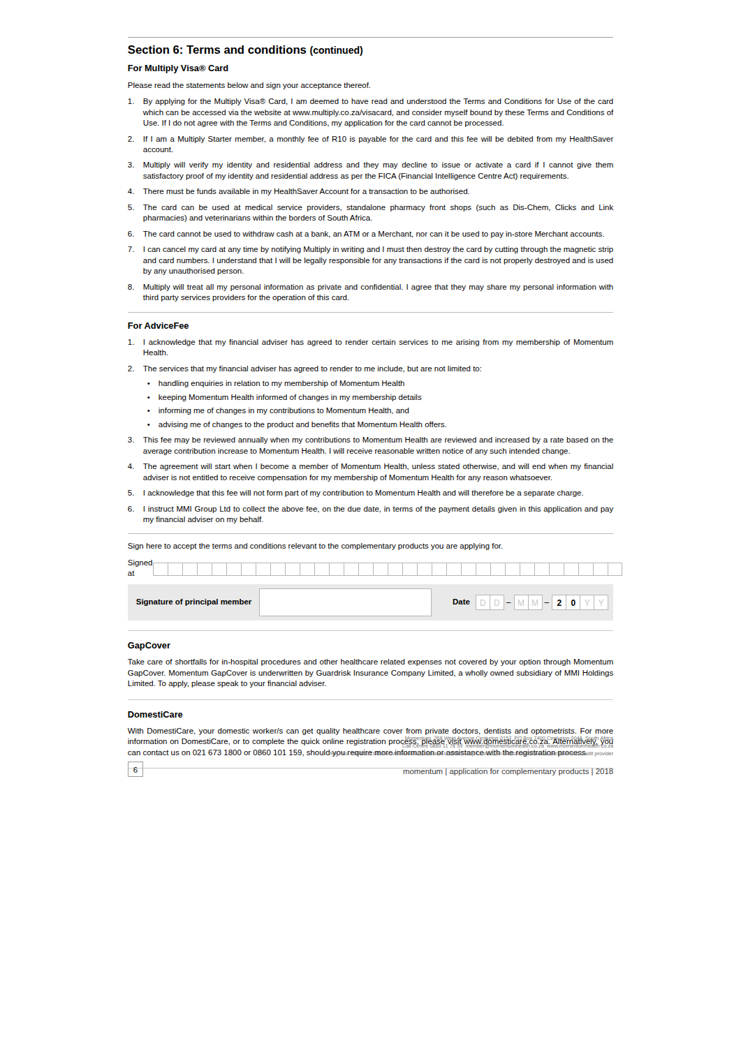Section 6: Terms and conditions (continued)
For Multiply Visa® Card
Please read the statements below and sign your acceptance thereof.
By applying for the Multiply Visa® Card, I am deemed to have read and understood the Terms and Conditions for Use of the card which can be accessed via the website at www.multiply.co.za/visacard, and consider myself bound by these Terms and Conditions of Use. If I do not agree with the Terms and Conditions, my application for the card cannot be processed.
If I am a Multiply Starter member, a monthly fee of R10 is payable for the card and this fee will be debited from my HealthSaver account.
Multiply will verify my identity and residential address and they may decline to issue or activate a card if I cannot give them satisfactory proof of my identity and residential address as per the FICA (Financial Intelligence Centre Act) requirements.
There must be funds available in my HealthSaver Account for a transaction to be authorised.
The card can be used at medical service providers, standalone pharmacy front shops (such as Dis-Chem, Clicks and Link pharmacies) and veterinarians within the borders of South Africa.
The card cannot be used to withdraw cash at a bank, an ATM or a Merchant, nor can it be used to pay in-store Merchant accounts.
I can cancel my card at any time by notifying Multiply in writing and I must then destroy the card by cutting through the magnetic strip and card numbers. I understand that I will be legally responsible for any transactions if the card is not properly destroyed and is used by any unauthorised person.
Multiply will treat all my personal information as private and confidential. I agree that they may share my personal information with third party services providers for the operation of this card.
For AdviceFee
I acknowledge that my financial adviser has agreed to render certain services to me arising from my membership of Momentum Health.
The services that my financial adviser has agreed to render to me include, but are not limited to:
handling enquiries in relation to my membership of Momentum Health
keeping Momentum Health informed of changes in my membership details
informing me of changes in my contributions to Momentum Health, and
advising me of changes to the product and benefits that Momentum Health offers.
This fee may be reviewed annually when my contributions to Momentum Health are reviewed and increased by a rate based on the average contribution increase to Momentum Health. I will receive reasonable written notice of any such intended change.
The agreement will start when I become a member of Momentum Health, unless stated otherwise, and will end when my financial adviser is not entitled to receive compensation for my membership of Momentum Health for any reason whatsoever.
I acknowledge that this fee will not form part of my contribution to Momentum Health and will therefore be a separate charge.
I instruct MMI Group Ltd to collect the above fee, on the due date, in terms of the payment details given in this application and pay my financial adviser on my behalf.
Sign here to accept the terms and conditions relevant to the complementary products you are applying for.
| Signed at | |
Signature of principal member
Date
D
D
–
M
M
–
2
0
Y
Y
GapCover
Take care of shortfalls for in-hospital procedures and other healthcare related expenses not covered by your option through Momentum GapCover. Momentum GapCover is underwritten by Guardrisk Insurance Company Limited, a wholly owned subsidiary of MMI Holdings Limited. To apply, please speak to your financial adviser.
DomestiCare
With DomestiCare, your domestic worker/s can get quality healthcare cover from private doctors, dentists and optometrists. For more information on DomestiCare, or to complete the quick online registration process, please visit www.domesticare.co.za. Alternatively, you can contact us on 021 673 1800 or 0860 101 159, should you require more information or assistance with the registration process.
Momentum 268 West Avenue Centurion 0157 PO Box 7400 Centurion 0046 South Africa
Call Centre 0860 11 78 59 member@momentumhealth.co.za www.momentumhealth.co.za
Reg. No. 1904/002186/06 Momentum, a division of MMI Group Limited, an authorised financial services and credit provider
6
momentum | application for complementary products | 2018